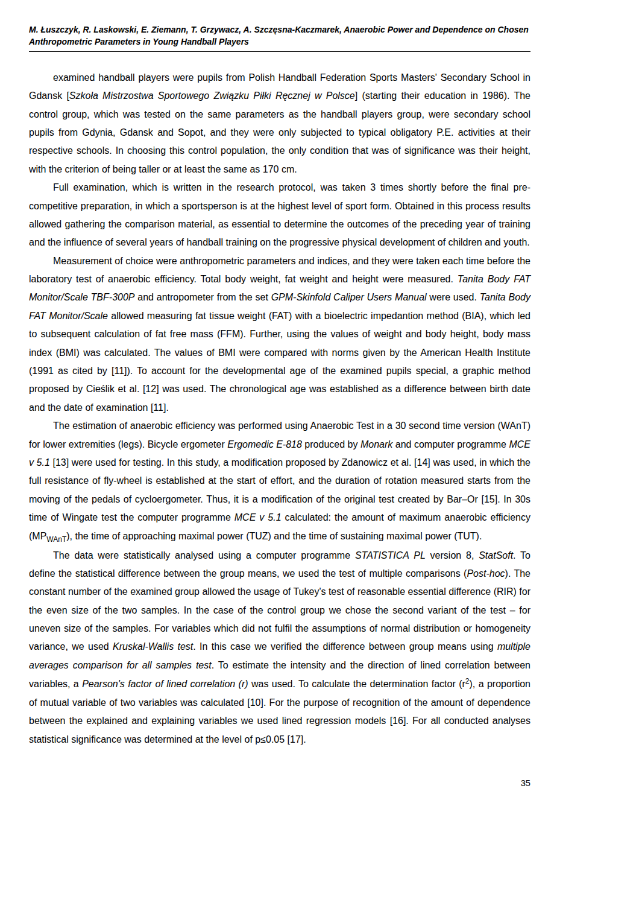M. Łuszczyk, R. Laskowski, E. Ziemann, T. Grzywacz, A. Szczęsna-Kaczmarek, Anaerobic Power and Dependence on Chosen Anthropometric Parameters in Young Handball Players
examined handball players were pupils from Polish Handball Federation Sports Masters' Secondary School in Gdansk [Szkoła Mistrzostwa Sportowego Związku Piłki Ręcznej w Polsce] (starting their education in 1986). The control group, which was tested on the same parameters as the handball players group, were secondary school pupils from Gdynia, Gdansk and Sopot, and they were only subjected to typical obligatory P.E. activities at their respective schools. In choosing this control population, the only condition that was of significance was their height, with the criterion of being taller or at least the same as 170 cm.
Full examination, which is written in the research protocol, was taken 3 times shortly before the final pre-competitive preparation, in which a sportsperson is at the highest level of sport form. Obtained in this process results allowed gathering the comparison material, as essential to determine the outcomes of the preceding year of training and the influence of several years of handball training on the progressive physical development of children and youth.
Measurement of choice were anthropometric parameters and indices, and they were taken each time before the laboratory test of anaerobic efficiency. Total body weight, fat weight and height were measured. Tanita Body FAT Monitor/Scale TBF-300P and antropometer from the set GPM-Skinfold Caliper Users Manual were used. Tanita Body FAT Monitor/Scale allowed measuring fat tissue weight (FAT) with a bioelectric impedantion method (BIA), which led to subsequent calculation of fat free mass (FFM). Further, using the values of weight and body height, body mass index (BMI) was calculated. The values of BMI were compared with norms given by the American Health Institute (1991 as cited by [11]). To account for the developmental age of the examined pupils special, a graphic method proposed by Cieślik et al. [12] was used. The chronological age was established as a difference between birth date and the date of examination [11].
The estimation of anaerobic efficiency was performed using Anaerobic Test in a 30 second time version (WAnT) for lower extremities (legs). Bicycle ergometer Ergomedic E-818 produced by Monark and computer programme MCE v 5.1 [13] were used for testing. In this study, a modification proposed by Zdanowicz et al. [14] was used, in which the full resistance of fly-wheel is established at the start of effort, and the duration of rotation measured starts from the moving of the pedals of cycloergometer. Thus, it is a modification of the original test created by Bar–Or [15]. In 30s time of Wingate test the computer programme MCE v 5.1 calculated: the amount of maximum anaerobic efficiency (MPWAnT), the time of approaching maximal power (TUZ) and the time of sustaining maximal power (TUT).
The data were statistically analysed using a computer programme STATISTICA PL version 8, StatSoft. To define the statistical difference between the group means, we used the test of multiple comparisons (Post-hoc). The constant number of the examined group allowed the usage of Tukey's test of reasonable essential difference (RIR) for the even size of the two samples. In the case of the control group we chose the second variant of the test – for uneven size of the samples. For variables which did not fulfil the assumptions of normal distribution or homogeneity variance, we used Kruskal-Wallis test. In this case we verified the difference between group means using multiple averages comparison for all samples test. To estimate the intensity and the direction of lined correlation between variables, a Pearson's factor of lined correlation (r) was used. To calculate the determination factor (r2), a proportion of mutual variable of two variables was calculated [10]. For the purpose of recognition of the amount of dependence between the explained and explaining variables we used lined regression models [16]. For all conducted analyses statistical significance was determined at the level of p≤0.05 [17].
35